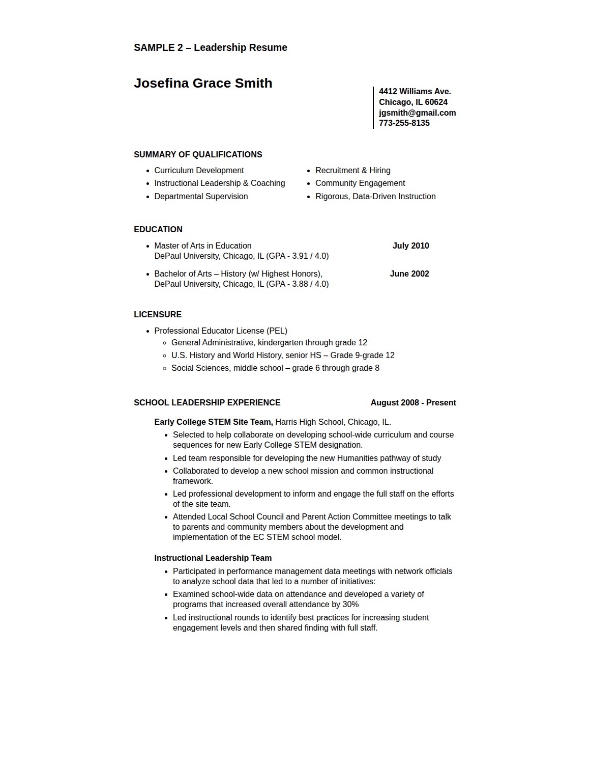SAMPLE 2 – Leadership Resume
Josefina Grace Smith
4412 Williams Ave.
Chicago, IL 60624
jgsmith@gmail.com
773-255-8135
SUMMARY OF QUALIFICATIONS
Curriculum Development
Instructional Leadership & Coaching
Departmental Supervision
Recruitment & Hiring
Community Engagement
Rigorous, Data-Driven Instruction
EDUCATION
Master of Arts in Education
DePaul University, Chicago, IL (GPA - 3.91 / 4.0)
July 2010
Bachelor of Arts – History (w/ Highest Honors),
DePaul University, Chicago, IL (GPA - 3.88 / 4.0)
June 2002
LICENSURE
Professional Educator License (PEL)
General Administrative, kindergarten through grade 12
U.S. History and World History, senior HS – Grade 9-grade 12
Social Sciences, middle school – grade 6 through grade 8
SCHOOL LEADERSHIP EXPERIENCE
August 2008 - Present
Early College STEM Site Team, Harris High School, Chicago, IL.
Selected to help collaborate on developing school-wide curriculum and course sequences for new Early College STEM designation.
Led team responsible for developing the new Humanities pathway of study
Collaborated to develop a new school mission and common instructional framework.
Led professional development to inform and engage the full staff on the efforts of the site team.
Attended Local School Council and Parent Action Committee meetings to talk to parents and community members about the development and implementation of the EC STEM school model.
Instructional Leadership Team
Participated in performance management data meetings with network officials to analyze school data that led to a number of initiatives:
Examined school-wide data on attendance and developed a variety of programs that increased overall attendance by 30%
Led instructional rounds to identify best practices for increasing student engagement levels and then shared finding with full staff.